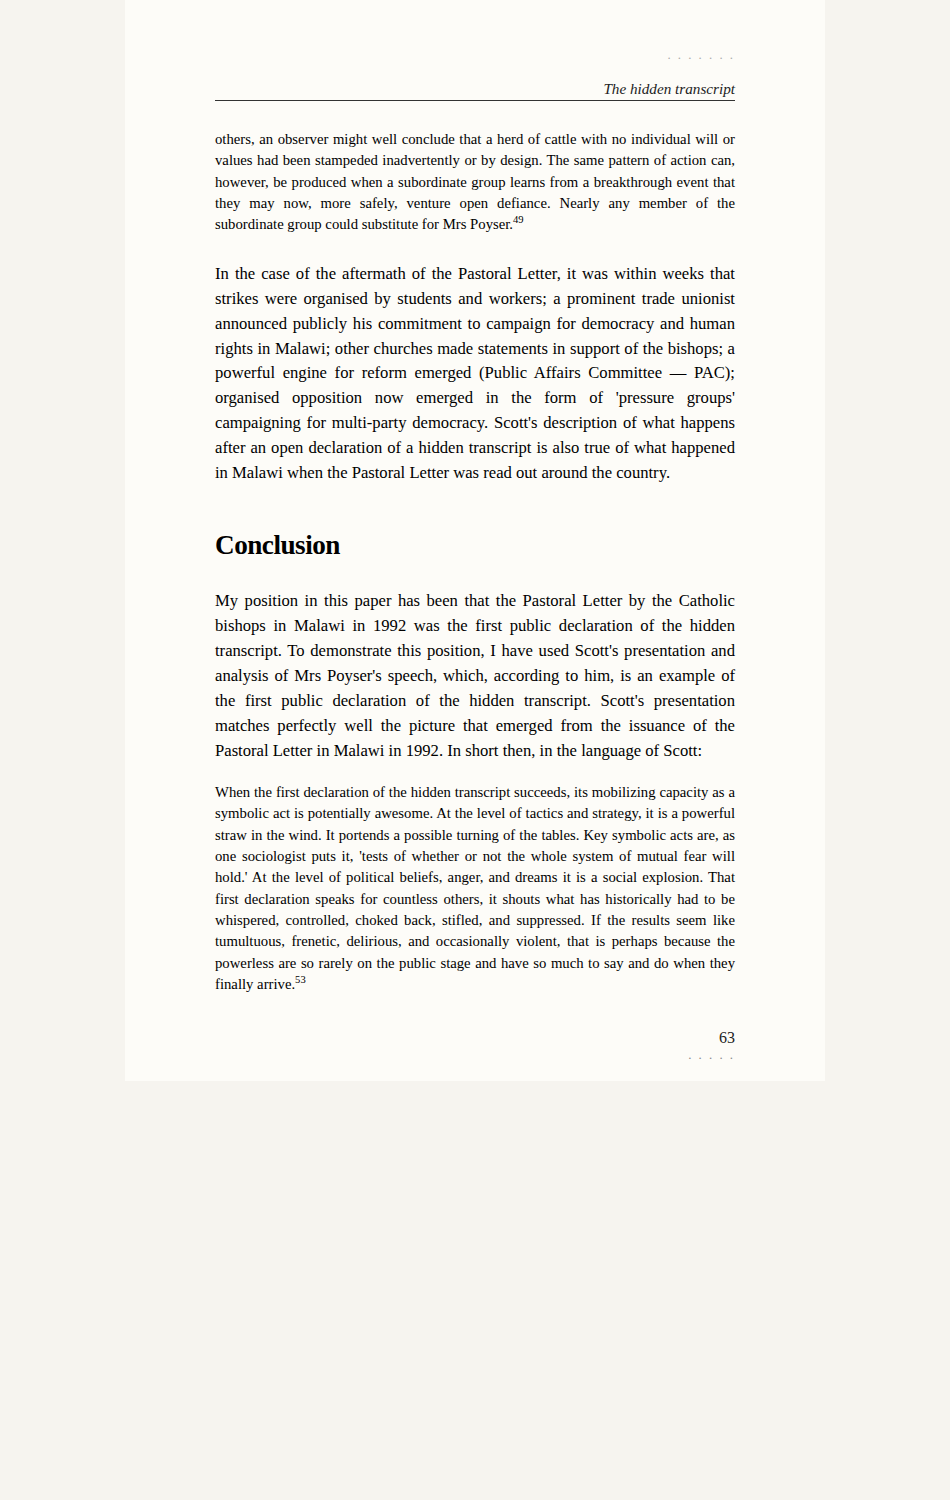. . . . . . .
The hidden transcript
others, an observer might well conclude that a herd of cattle with no individual will or values had been stampeded inadvertently or by design. The same pattern of action can, however, be produced when a subordinate group learns from a breakthrough event that they may now, more safely, venture open defiance. Nearly any member of the subordinate group could substitute for Mrs Poyser.49
In the case of the aftermath of the Pastoral Letter, it was within weeks that strikes were organised by students and workers; a prominent trade unionist announced publicly his commitment to campaign for democracy and human rights in Malawi; other churches made statements in support of the bishops; a powerful engine for reform emerged (Public Affairs Committee — PAC); organised opposition now emerged in the form of 'pressure groups' campaigning for multi-party democracy. Scott's description of what happens after an open declaration of a hidden transcript is also true of what happened in Malawi when the Pastoral Letter was read out around the country.
Conclusion
My position in this paper has been that the Pastoral Letter by the Catholic bishops in Malawi in 1992 was the first public declaration of the hidden transcript. To demonstrate this position, I have used Scott's presentation and analysis of Mrs Poyser's speech, which, according to him, is an example of the first public declaration of the hidden transcript. Scott's presentation matches perfectly well the picture that emerged from the issuance of the Pastoral Letter in Malawi in 1992. In short then, in the language of Scott:
When the first declaration of the hidden transcript succeeds, its mobilizing capacity as a symbolic act is potentially awesome. At the level of tactics and strategy, it is a powerful straw in the wind. It portends a possible turning of the tables. Key symbolic acts are, as one sociologist puts it, 'tests of whether or not the whole system of mutual fear will hold.' At the level of political beliefs, anger, and dreams it is a social explosion. That first declaration speaks for countless others, it shouts what has historically had to be whispered, controlled, choked back, stifled, and suppressed. If the results seem like tumultuous, frenetic, delirious, and occasionally violent, that is perhaps because the powerless are so rarely on the public stage and have so much to say and do when they finally arrive.53
63
. . . . .